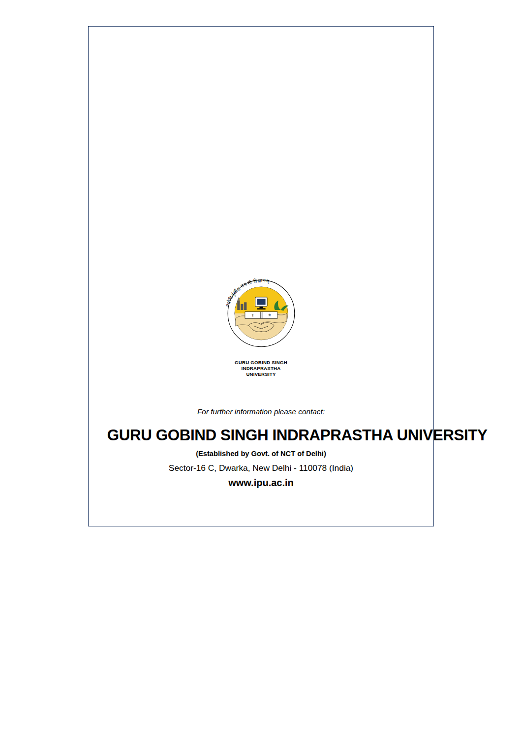इ वि ज्योतिर्मूर्तीत तमसो विज्ञानम्
Guru Gobind Singh
Indraprastha
University
For further information please contact:
GURU GOBIND SINGH INDRAPRASTHA UNIVERSITY
(Established by Govt. of NCT of Delhi)
Sector-16 C, Dwarka, New Delhi - 110078 (India)
www.ipu.ac.in